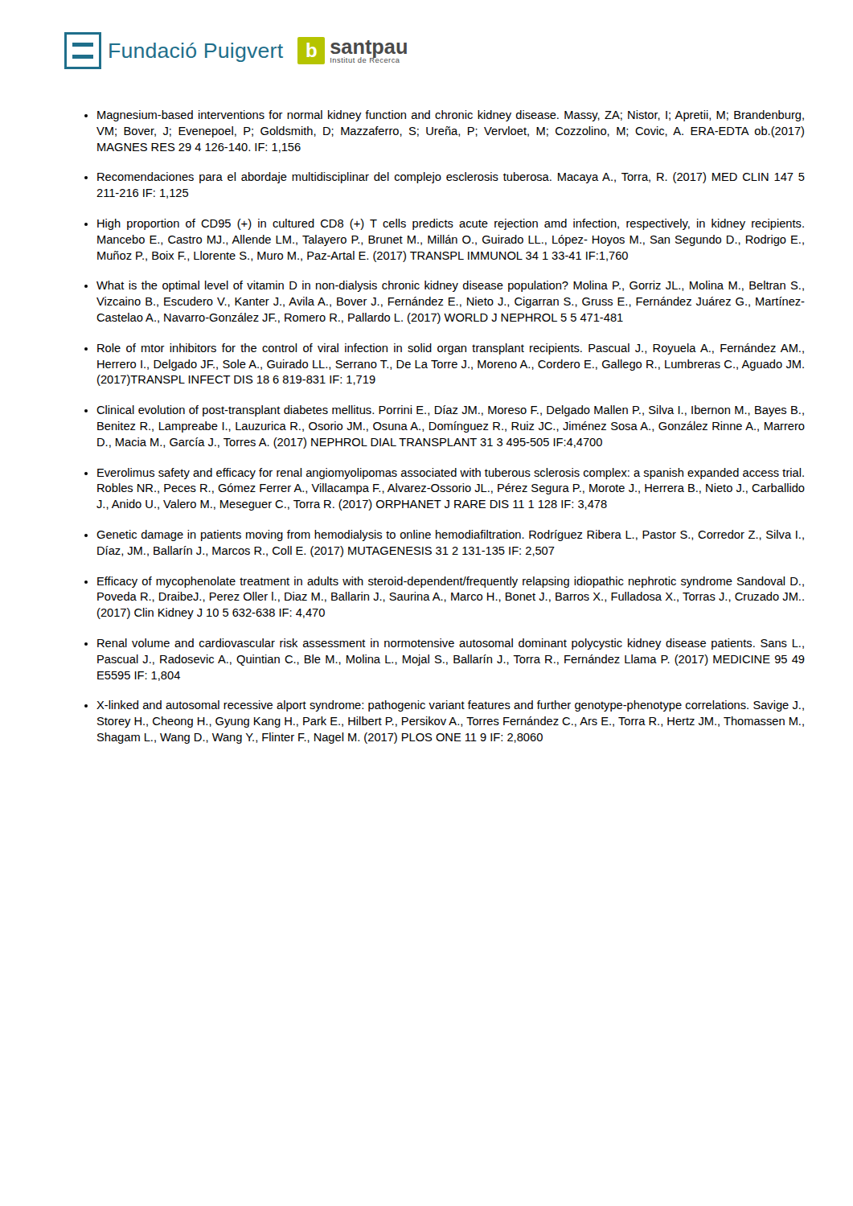Fundació Puigvert
b
santpau Institut de Recerca
Magnesium-based interventions for normal kidney function and chronic kidney disease. Massy, ZA; Nistor, I; Apretii, M; Brandenburg, VM; Bover, J; Evenepoel, P; Goldsmith, D; Mazzaferro, S; Ureña, P; Vervloet, M; Cozzolino, M; Covic, A. ERA-EDTA ob.(2017) MAGNES RES 29 4 126-140. IF: 1,156
Recomendaciones para el abordaje multidisciplinar del complejo esclerosis tuberosa. Macaya A., Torra, R. (2017) MED CLIN 147 5 211-216 IF: 1,125
High proportion of CD95 (+) in cultured CD8 (+) T cells predicts acute rejection amd infection, respectively, in kidney recipients. Mancebo E., Castro MJ., Allende LM., Talayero P., Brunet M., Millán O., Guirado LL., López- Hoyos M., San Segundo D., Rodrigo E., Muñoz P., Boix F., Llorente S., Muro M., Paz-Artal E. (2017) TRANSPL IMMUNOL 34 1 33-41 IF:1,760
What is the optimal level of vitamin D in non-dialysis chronic kidney disease population? Molina P., Gorriz JL., Molina M., Beltran S., Vizcaino B., Escudero V., Kanter J., Avila A., Bover J., Fernández E., Nieto J., Cigarran S., Gruss E., Fernández Juárez G., Martínez-Castelao A., Navarro-González JF., Romero R., Pallardo L. (2017) WORLD J NEPHROL 5 5 471-481
Role of mtor inhibitors for the control of viral infection in solid organ transplant recipients. Pascual J., Royuela A., Fernández AM., Herrero I., Delgado JF., Sole A., Guirado LL., Serrano T., De La Torre J., Moreno A., Cordero E., Gallego R., Lumbreras C., Aguado JM. (2017)TRANSPL INFECT DIS 18 6 819-831 IF: 1,719
Clinical evolution of post-transplant diabetes mellitus. Porrini E., Díaz JM., Moreso F., Delgado Mallen P., Silva I., Ibernon M., Bayes B., Benitez R., Lampreabe I., Lauzurica R., Osorio JM., Osuna A., Domínguez R., Ruiz JC., Jiménez Sosa A., González Rinne A., Marrero D., Macia M., García J., Torres A. (2017) NEPHROL DIAL TRANSPLANT 31 3 495-505 IF:4,4700
Everolimus safety and efficacy for renal angiomyolipomas associated with tuberous sclerosis complex: a spanish expanded access trial. Robles NR., Peces R., Gómez Ferrer A., Villacampa F., Alvarez-Ossorio JL., Pérez Segura P., Morote J., Herrera B., Nieto J., Carballido J., Anido U., Valero M., Meseguer C., Torra R. (2017) ORPHANET J RARE DIS 11 1 128 IF: 3,478
Genetic damage in patients moving from hemodialysis to online hemodiafiltration. Rodríguez Ribera L., Pastor S., Corredor Z., Silva I., Díaz, JM., Ballarín J., Marcos R., Coll E. (2017) MUTAGENESIS 31 2 131-135 IF: 2,507
Efficacy of mycophenolate treatment in adults with steroid-dependent/frequently relapsing idiopathic nephrotic syndrome Sandoval D., Poveda R., DraibeJ., Perez Oller l., Diaz M., Ballarin J., Saurina A., Marco H., Bonet J., Barros X., Fulladosa X., Torras J., Cruzado JM.. (2017) Clin Kidney J 10 5 632-638 IF: 4,470
Renal volume and cardiovascular risk assessment in normotensive autosomal dominant polycystic kidney disease patients. Sans L., Pascual J., Radosevic A., Quintian C., Ble M., Molina L., Mojal S., Ballarín J., Torra R., Fernández Llama P. (2017) MEDICINE 95 49 E5595 IF: 1,804
X-linked and autosomal recessive alport syndrome: pathogenic variant features and further genotype-phenotype correlations. Savige J., Storey H., Cheong H., Gyung Kang H., Park E., Hilbert P., Persikov A., Torres Fernández C., Ars E., Torra R., Hertz JM., Thomassen M., Shagam L., Wang D., Wang Y., Flinter F., Nagel M. (2017) PLOS ONE 11 9 IF: 2,8060